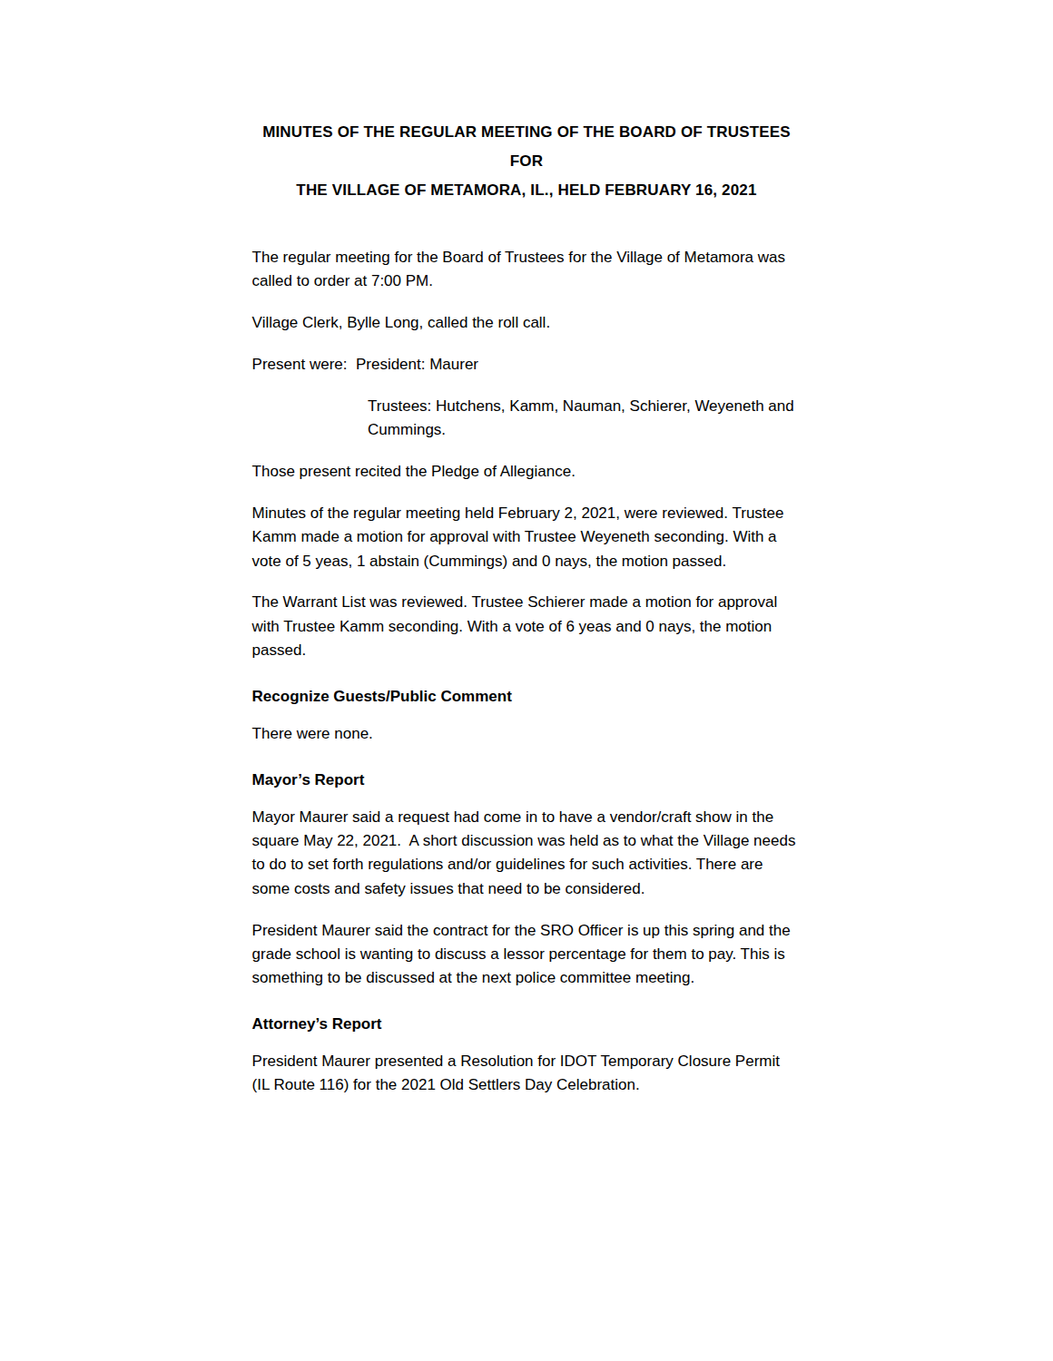MINUTES OF THE REGULAR MEETING OF THE BOARD OF TRUSTEES FOR THE VILLAGE OF METAMORA, IL., HELD FEBRUARY 16, 2021
The regular meeting for the Board of Trustees for the Village of Metamora was called to order at 7:00 PM.
Village Clerk, Bylle Long, called the roll call.
Present were: President: Maurer
Trustees: Hutchens, Kamm, Nauman, Schierer, Weyeneth and Cummings.
Those present recited the Pledge of Allegiance.
Minutes of the regular meeting held February 2, 2021, were reviewed. Trustee Kamm made a motion for approval with Trustee Weyeneth seconding. With a vote of 5 yeas, 1 abstain (Cummings) and 0 nays, the motion passed.
The Warrant List was reviewed. Trustee Schierer made a motion for approval with Trustee Kamm seconding. With a vote of 6 yeas and 0 nays, the motion passed.
Recognize Guests/Public Comment
There were none.
Mayor’s Report
Mayor Maurer said a request had come in to have a vendor/craft show in the square May 22, 2021. A short discussion was held as to what the Village needs to do to set forth regulations and/or guidelines for such activities. There are some costs and safety issues that need to be considered.
President Maurer said the contract for the SRO Officer is up this spring and the grade school is wanting to discuss a lessor percentage for them to pay. This is something to be discussed at the next police committee meeting.
Attorney’s Report
President Maurer presented a Resolution for IDOT Temporary Closure Permit (IL Route 116) for the 2021 Old Settlers Day Celebration.